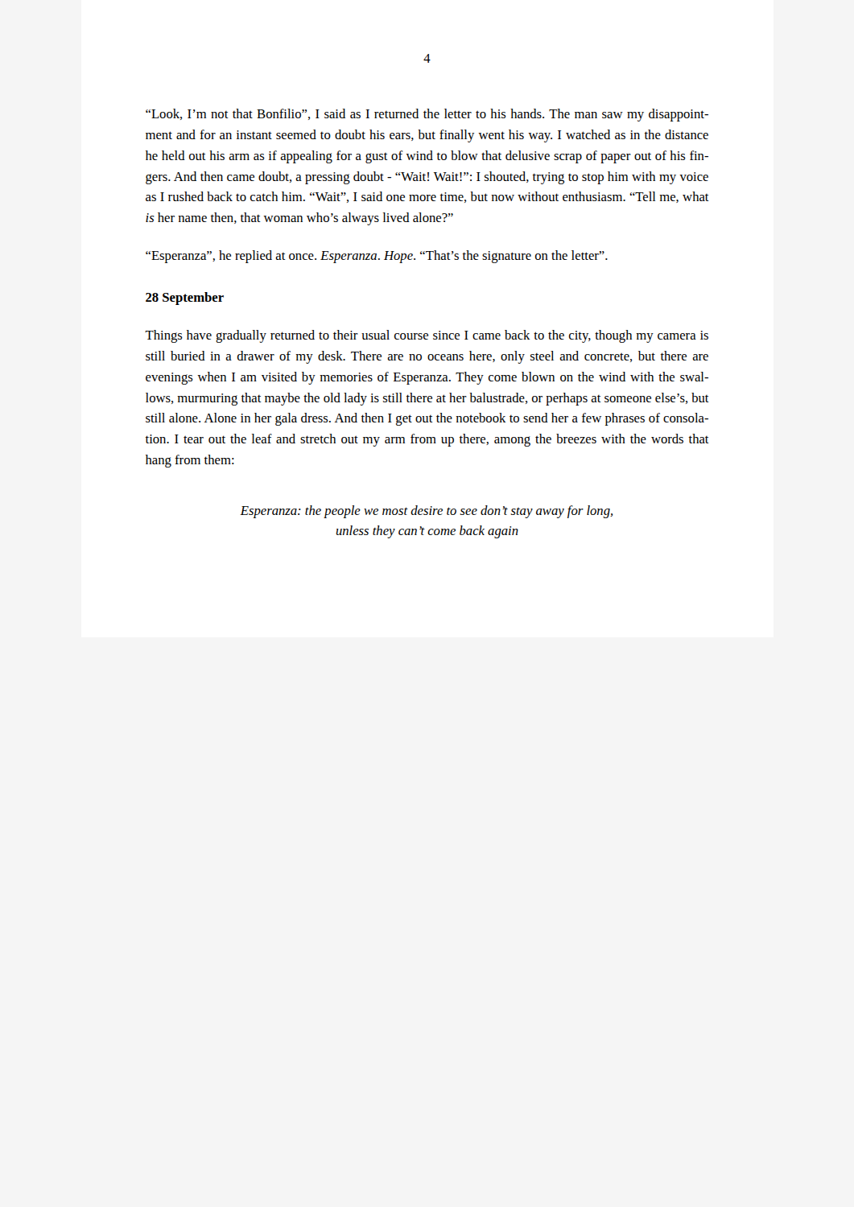4
“Look, I’m not that Bonfilio”, I said as I returned the letter to his hands. The man saw my disappointment and for an instant seemed to doubt his ears, but finally went his way. I watched as in the distance he held out his arm as if appealing for a gust of wind to blow that delusive scrap of paper out of his fingers. And then came doubt, a pressing doubt - “Wait! Wait!”: I shouted, trying to stop him with my voice as I rushed back to catch him. “Wait”, I said one more time, but now without enthusiasm. “Tell me, what is her name then, that woman who’s always lived alone?”
“Esperanza”, he replied at once. Esperanza. Hope. “That’s the signature on the letter”.
28 September
Things have gradually returned to their usual course since I came back to the city, though my camera is still buried in a drawer of my desk. There are no oceans here, only steel and concrete, but there are evenings when I am visited by memories of Esperanza. They come blown on the wind with the swallows, murmuring that maybe the old lady is still there at her balustrade, or perhaps at someone else’s, but still alone. Alone in her gala dress. And then I get out the notebook to send her a few phrases of consolation. I tear out the leaf and stretch out my arm from up there, among the breezes with the words that hang from them:
Esperanza: the people we most desire to see don’t stay away for long,
unless they can’t come back again